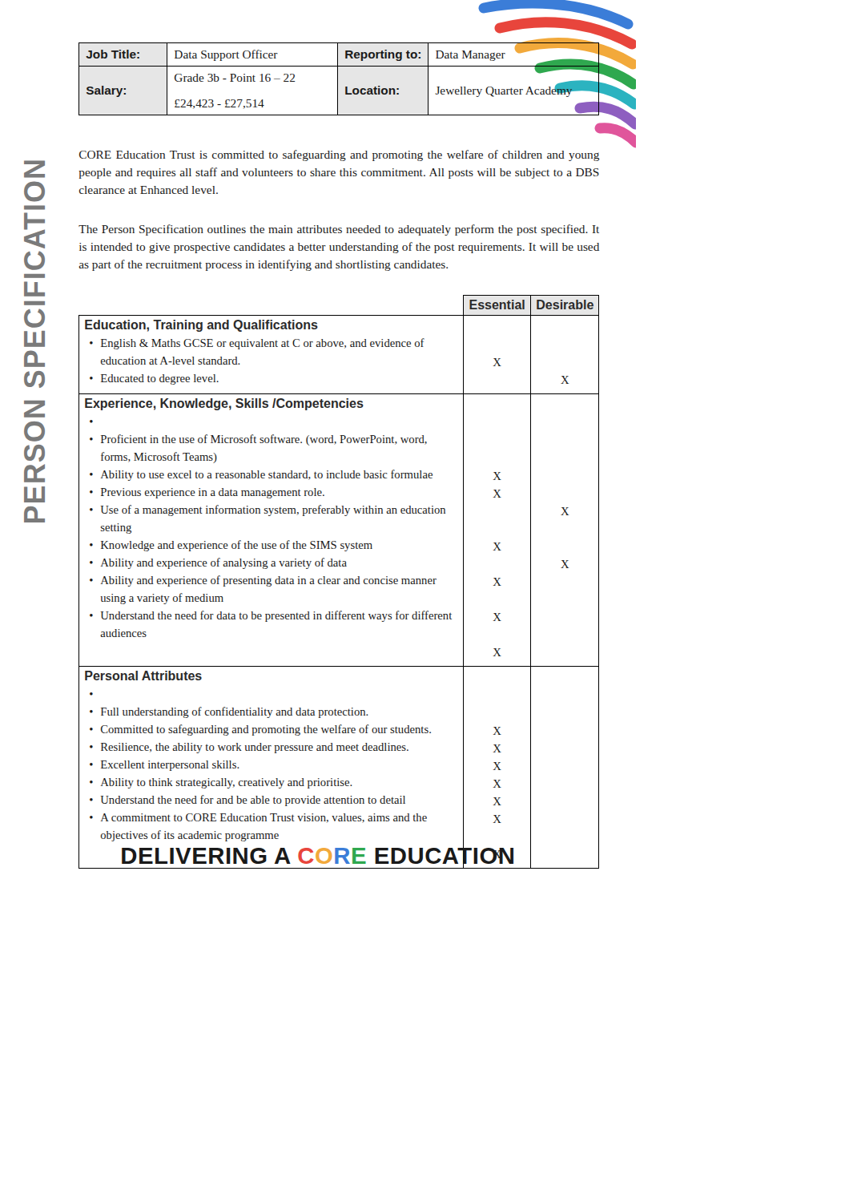PERSON SPECIFICATION
| Job Title: | Data Support Officer | Reporting to: | Data Manager |
| Salary: | Grade 3b - Point 16 – 22 £24,423 - £27,514 | Location: | Jewellery Quarter Academy |
CORE Education Trust is committed to safeguarding and promoting the welfare of children and young people and requires all staff and volunteers to share this commitment. All posts will be subject to a DBS clearance at Enhanced level.
The Person Specification outlines the main attributes needed to adequately perform the post specified. It is intended to give prospective candidates a better understanding of the post requirements. It will be used as part of the recruitment process in identifying and shortlisting candidates.
| | Essential | Desirable |
| --- | --- | --- |
| Education, Training and Qualifications English & Maths GCSE or equivalent at C or above, and evidence of education at A-level standard. Educated to degree level. | X | X |
| Experience, Knowledge, Skills /Competencies Proficient in the use of Microsoft software. (word, PowerPoint, word, forms, Microsoft Teams) Ability to use excel to a reasonable standard, to include basic formulae Previous experience in a data management role. Use of a management information system, preferably within an education setting Knowledge and experience of the use of the SIMS system Ability and experience of analysing a variety of data Ability and experience of presenting data in a clear and concise manner using a variety of medium Understand the need for data to be presented in different ways for different audiences | X X X X X X | X X |
| Personal Attributes Full understanding of confidentiality and data protection. Committed to safeguarding and promoting the welfare of our students. Resilience, the ability to work under pressure and meet deadlines. Excellent interpersonal skills. Ability to think strategically, creatively and prioritise. Understand the need for and be able to provide attention to detail A commitment to CORE Education Trust vision, values, aims and the objectives of its academic programme | X X X X X X X | |
DELIVERING A CORE EDUCATION